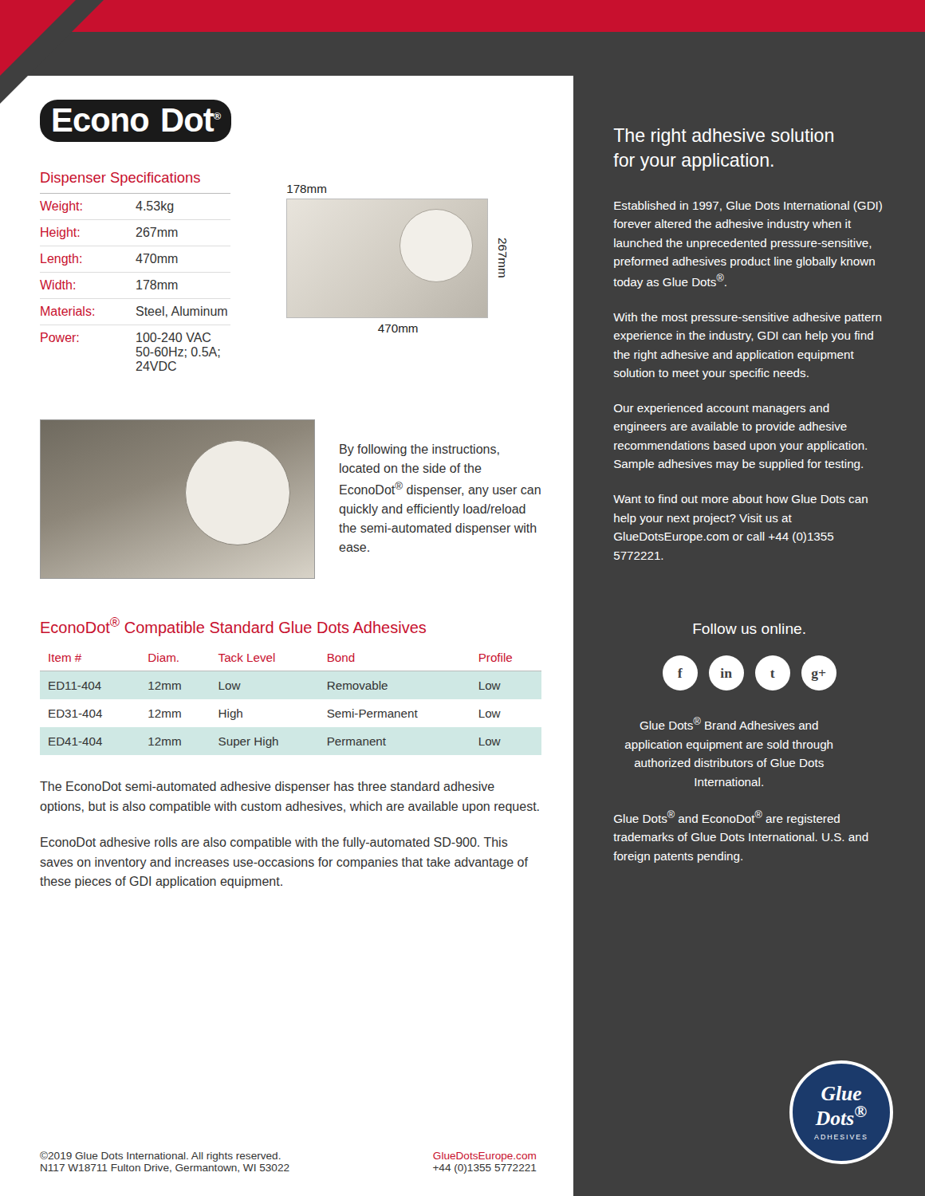Econo Dot®
Dispenser Specifications
| Weight: | 4.53kg |
| Height: | 267mm |
| Length: | 470mm |
| Width: | 178mm |
| Materials: | Steel, Aluminum |
| Power: | 100-240 VAC 50-60Hz; 0.5A; 24VDC |
178mm
267mm
470mm
By following the instructions, located on the side of the EconoDot® dispenser, any user can quickly and efficiently load/reload the semi-automated dispenser with ease.
EconoDot® Compatible Standard Glue Dots Adhesives
| Item # | Diam. | Tack Level | Bond | Profile |
| --- | --- | --- | --- | --- |
| ED11-404 | 12mm | Low | Removable | Low |
| ED31-404 | 12mm | High | Semi-Permanent | Low |
| ED41-404 | 12mm | Super High | Permanent | Low |
The EconoDot semi-automated adhesive dispenser has three standard adhesive options, but is also compatible with custom adhesives, which are available upon request.
EconoDot adhesive rolls are also compatible with the fully-automated SD-900. This saves on inventory and increases use-occasions for companies that take advantage of these pieces of GDI application equipment.
The right adhesive solution
for your application.
Established in 1997, Glue Dots International (GDI) forever altered the adhesive industry when it launched the unprecedented pressure-sensitive, preformed adhesives product line globally known today as Glue Dots®.
With the most pressure-sensitive adhesive pattern experience in the industry, GDI can help you find the right adhesive and application equipment solution to meet your specific needs.
Our experienced account managers and engineers are available to provide adhesive recommendations based upon your application. Sample adhesives may be supplied for testing.
Want to find out more about how Glue Dots can help your next project? Visit us at GlueDotsEurope.com or call +44 (0)1355 5772221.
Follow us online.
f in t g+
Glue Dots® Brand Adhesives and application equipment are sold through authorized distributors of Glue Dots International.
Glue Dots® and EconoDot® are registered trademarks of Glue Dots International. U.S. and foreign patents pending.
Glue Dots® ADHESIVES
©2019 Glue Dots International. All rights reserved.
N117 W18711 Fulton Drive, Germantown, WI 53022
GlueDotsEurope.com
+44 (0)1355 5772221